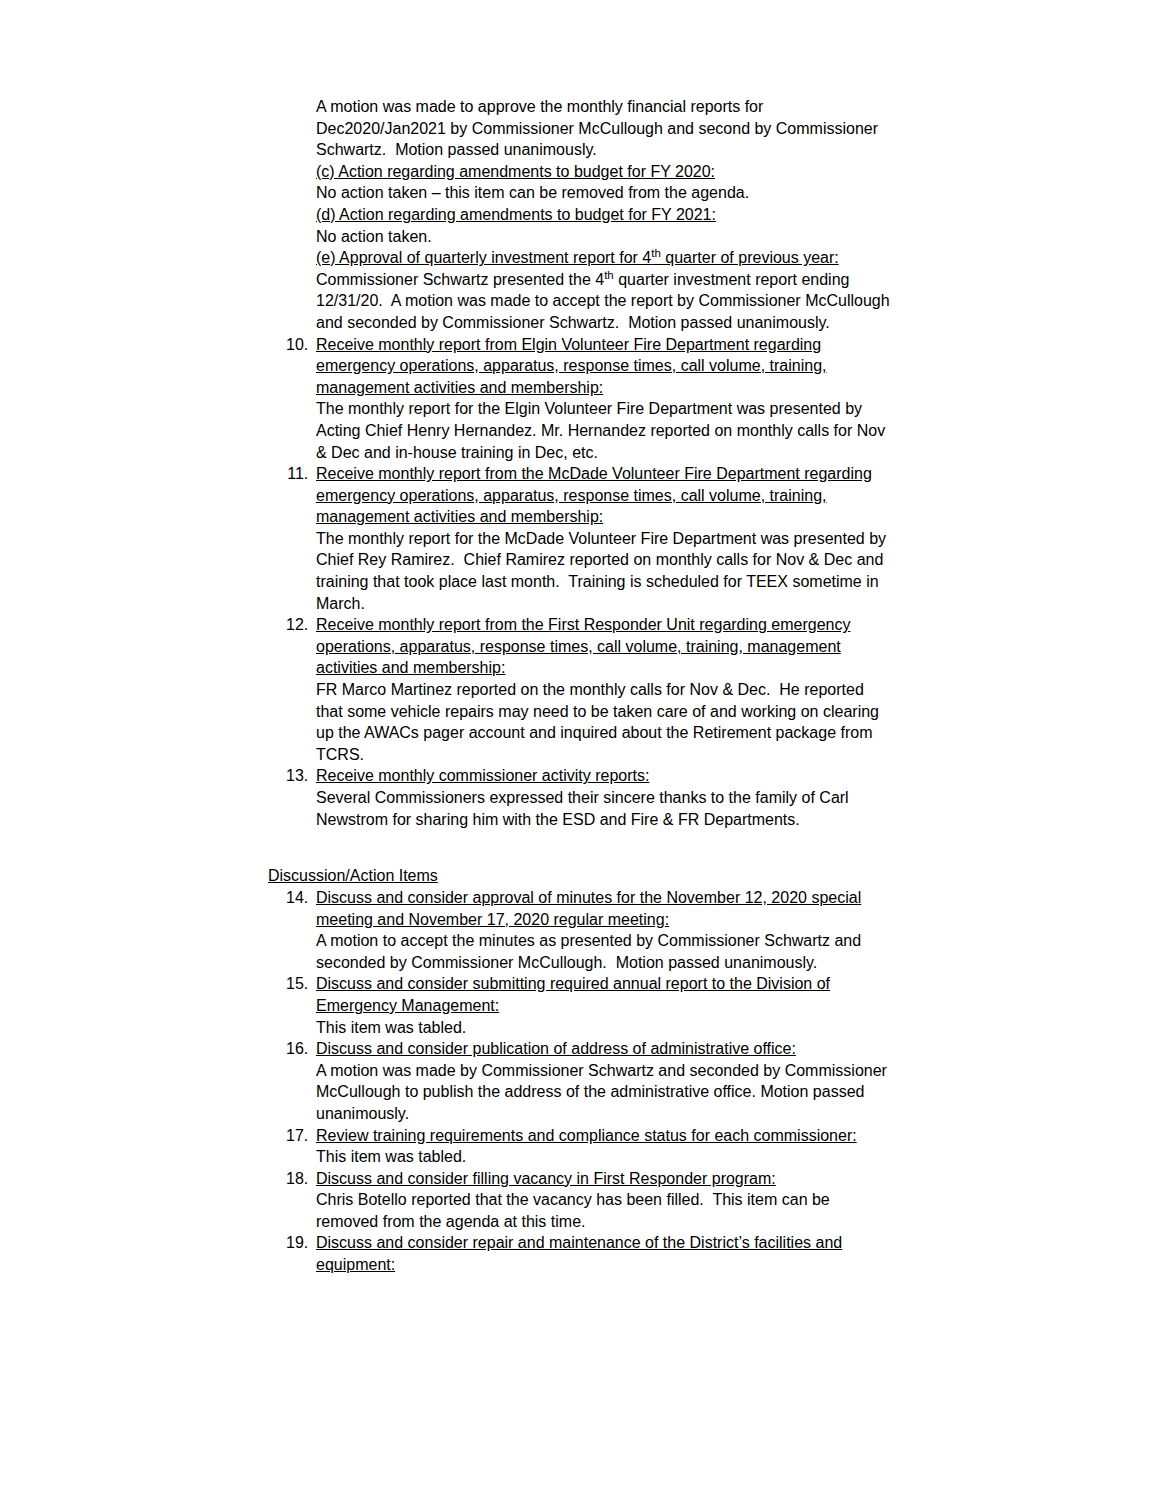A motion was made to approve the monthly financial reports for Dec2020/Jan2021 by Commissioner McCullough and second by Commissioner Schwartz. Motion passed unanimously.
(c) Action regarding amendments to budget for FY 2020:
No action taken – this item can be removed from the agenda.
(d) Action regarding amendments to budget for FY 2021:
No action taken.
(e) Approval of quarterly investment report for 4th quarter of previous year:
Commissioner Schwartz presented the 4th quarter investment report ending 12/31/20. A motion was made to accept the report by Commissioner McCullough and seconded by Commissioner Schwartz. Motion passed unanimously.
Receive monthly report from Elgin Volunteer Fire Department regarding emergency operations, apparatus, response times, call volume, training, management activities and membership:
The monthly report for the Elgin Volunteer Fire Department was presented by Acting Chief Henry Hernandez. Mr. Hernandez reported on monthly calls for Nov & Dec and in-house training in Dec, etc.
Receive monthly report from the McDade Volunteer Fire Department regarding emergency operations, apparatus, response times, call volume, training, management activities and membership:
The monthly report for the McDade Volunteer Fire Department was presented by Chief Rey Ramirez. Chief Ramirez reported on monthly calls for Nov & Dec and training that took place last month. Training is scheduled for TEEX sometime in March.
Receive monthly report from the First Responder Unit regarding emergency operations, apparatus, response times, call volume, training, management activities and membership:
FR Marco Martinez reported on the monthly calls for Nov & Dec. He reported that some vehicle repairs may need to be taken care of and working on clearing up the AWACs pager account and inquired about the Retirement package from TCRS.
Receive monthly commissioner activity reports:
Several Commissioners expressed their sincere thanks to the family of Carl Newstrom for sharing him with the ESD and Fire & FR Departments.
Discussion/Action Items
Discuss and consider approval of minutes for the November 12, 2020 special meeting and November 17, 2020 regular meeting:
A motion to accept the minutes as presented by Commissioner Schwartz and seconded by Commissioner McCullough. Motion passed unanimously.
Discuss and consider submitting required annual report to the Division of Emergency Management:
This item was tabled.
Discuss and consider publication of address of administrative office:
A motion was made by Commissioner Schwartz and seconded by Commissioner McCullough to publish the address of the administrative office. Motion passed unanimously.
Review training requirements and compliance status for each commissioner:
This item was tabled.
Discuss and consider filling vacancy in First Responder program:
Chris Botello reported that the vacancy has been filled. This item can be removed from the agenda at this time.
Discuss and consider repair and maintenance of the District’s facilities and equipment: